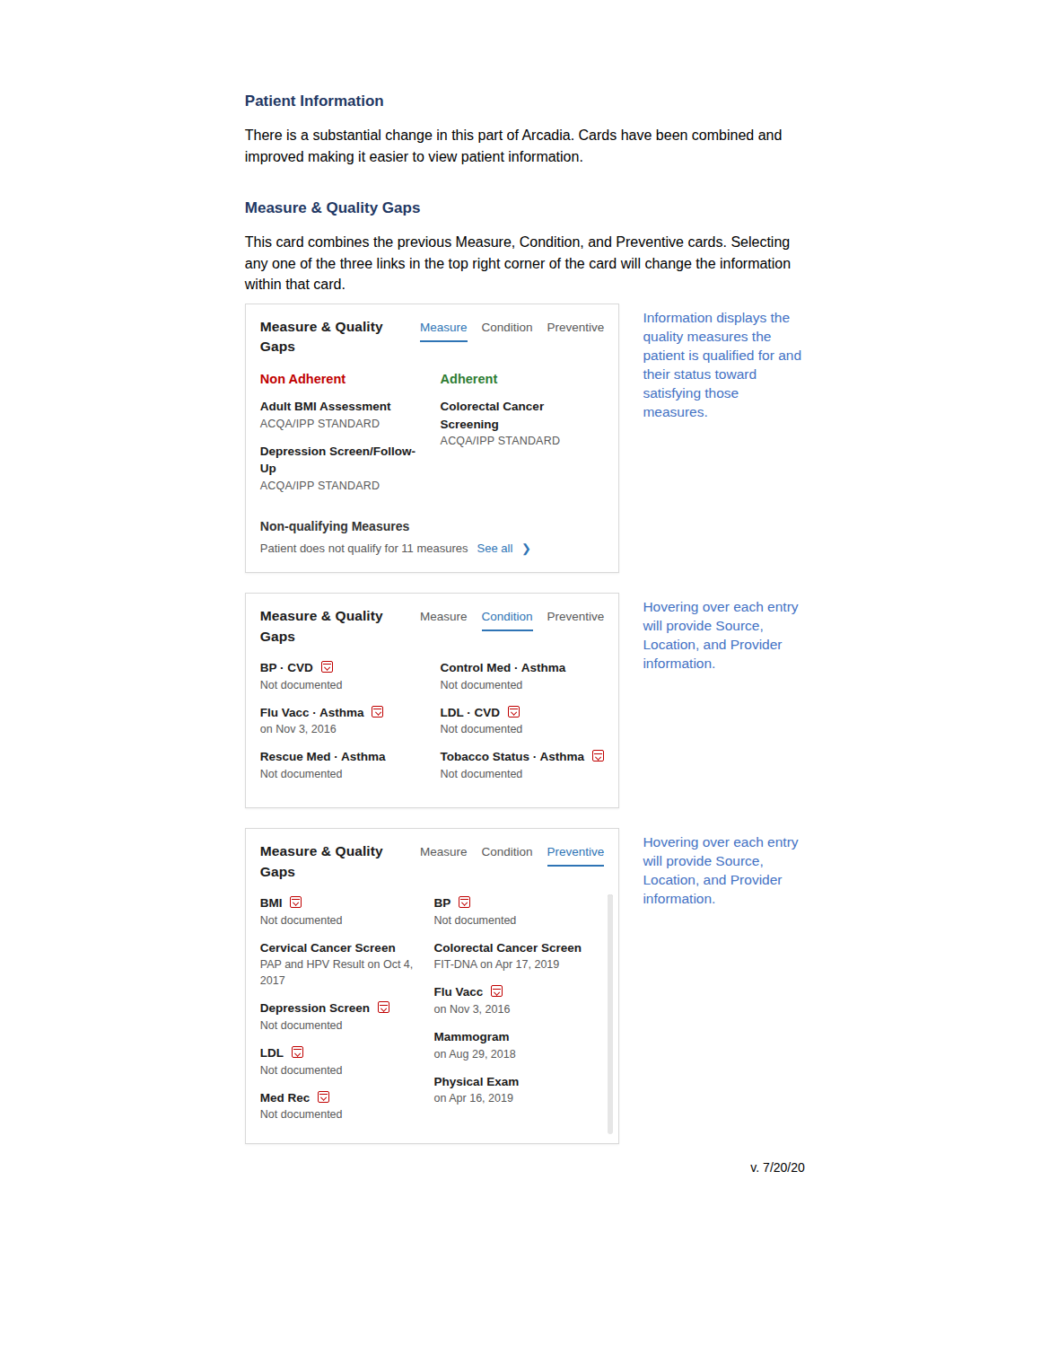Patient Information
There is a substantial change in this part of Arcadia. Cards have been combined and improved making it easier to view patient information.
Measure & Quality Gaps
This card combines the previous Measure, Condition, and Preventive cards. Selecting any one of the three links in the top right corner of the card will change the information within that card.
Measure & Quality Gaps
Measure Condition Preventive
Non Adherent
Adult BMI Assessment
ACQA/IPP STANDARD
Depression Screen/Follow-Up
ACQA/IPP STANDARD
Adherent
Colorectal Cancer Screening
ACQA/IPP STANDARD
Non-qualifying Measures
Patient does not qualify for 11 measures See all ❯
Information displays the quality measures the patient is qualified for and their status toward satisfying those measures.
Measure & Quality Gaps
Measure Condition Preventive
BP · CVD
Not documented
Flu Vacc · Asthma
on Nov 3, 2016
Rescue Med · Asthma
Not documented
Control Med · Asthma
Not documented
LDL · CVD
Not documented
Tobacco Status · Asthma
Not documented
Hovering over each entry will provide Source, Location, and Provider information.
Measure & Quality Gaps
Measure Condition Preventive
BMI
Not documented
Cervical Cancer Screen
PAP and HPV Result on Oct 4, 2017
Depression Screen
Not documented
LDL
Not documented
Med Rec
Not documented
BP
Not documented
Colorectal Cancer Screen
FIT-DNA on Apr 17, 2019
Flu Vacc
on Nov 3, 2016
Mammogram
on Aug 29, 2018
Physical Exam
on Apr 16, 2019
Hovering over each entry will provide Source, Location, and Provider information.
v. 7/20/20